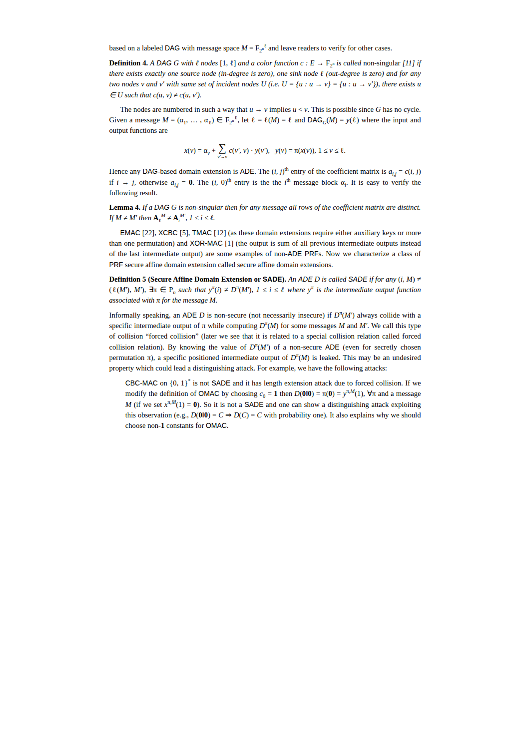based on a labeled DAG with message space M = F2nℓ and leave readers to verify for other cases.
Definition 4. A DAG G with ℓ nodes [1, ℓ] and a color function c : E → F2n is called non-singular [11] if there exists exactly one source node (in-degree is zero), one sink node ℓ (out-degree is zero) and for any two nodes v and v′ with same set of incident nodes U (i.e. U = {u : u → v} = {u : u → v′}), there exists u ∈ U such that c(u, v) ≠ c(u, v′).
The nodes are numbered in such a way that u → v implies u < v. This is possible since G has no cycle. Given a message M = (α1, … , αℓ) ∈ F2nℓ, let ℓ = ℓ(M) = ℓ and DAGG(M) = y(ℓ) where the input and output functions are
x(v) = αv + ∑v′→v c(v′, v) · y(v′), y(v) = π(x(v)), 1 ≤ v ≤ ℓ.
Hence any DAG-based domain extension is ADE. The (i, j)th entry of the coefficient matrix is ai,j = c(i, j) if i → j, otherwise ai,j = 0. The (i, 0)th entry is the the ith message block αi. It is easy to verify the following result.
Lemma 4. If a DAG G is non-singular then for any message all rows of the coefficient matrix are distinct. If M ≠ M′ then AℓM ≠ AiM′, 1 ≤ i ≤ ℓ.
EMAC [22], XCBC [5], TMAC [12] (as these domain extensions require either auxiliary keys or more than one permutation) and XOR-MAC [1] (the output is sum of all previous intermediate outputs instead of the last intermediate output) are some examples of non-ADE PRFs. Now we characterize a class of PRF secure affine domain extension called secure affine domain extensions.
Definition 5 (Secure Affine Domain Extension or SADE). An ADE D is called SADE if for any (i, M) ≠ (ℓ(M′), M′), ∃π ∈ Pn such that yπ(i) ≠ Dπ(M′), 1 ≤ i ≤ ℓ where yπ is the intermediate output function associated with π for the message M.
Informally speaking, an ADE D is non-secure (not necessarily insecure) if Dπ(M′) always collide with a specific intermediate output of π while computing Dπ(M) for some messages M and M′. We call this type of collision “forced collision” (later we see that it is related to a special collision relation called forced collision relation). By knowing the value of Dπ(M′) of a non-secure ADE (even for secretly chosen permutation π), a specific positioned intermediate output of Dπ(M) is leaked. This may be an undesired property which could lead a distinguishing attack. For example, we have the following attacks:
CBC-MAC on {0, 1}* is not SADE and it has length extension attack due to forced collision. If we modify the definition of OMAC by choosing c0 = 1 then D(0‖0) = π(0) = yπ,M(1), ∀π and a message M (if we set xπ,M̅(1) = 0). So it is not a SADE and one can show a distinguishing attack exploiting this observation (e.g., D(0‖0) = C ⇒ D(C) = C with probability one). It also explains why we should choose non-1 constants for OMAC.